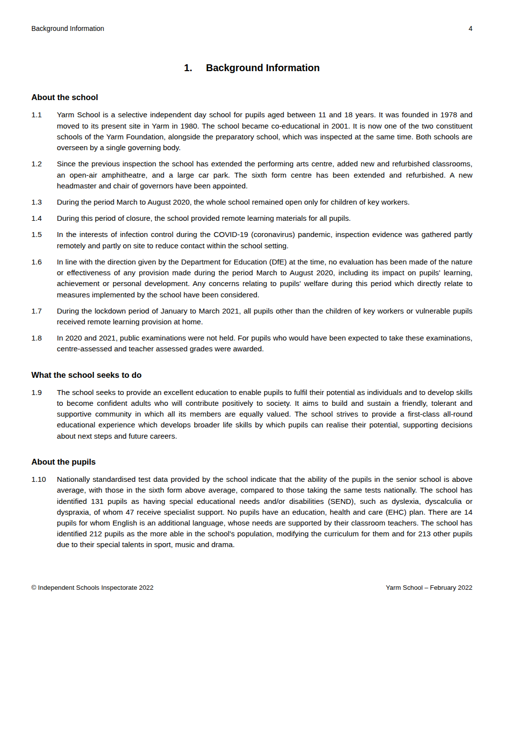Background Information 4
1. Background Information
About the school
1.1
Yarm School is a selective independent day school for pupils aged between 11 and 18 years. It was founded in 1978 and moved to its present site in Yarm in 1980. The school became co-educational in 2001. It is now one of the two constituent schools of the Yarm Foundation, alongside the preparatory school, which was inspected at the same time. Both schools are overseen by a single governing body.
1.2
Since the previous inspection the school has extended the performing arts centre, added new and refurbished classrooms, an open-air amphitheatre, and a large car park. The sixth form centre has been extended and refurbished. A new headmaster and chair of governors have been appointed.
1.3
During the period March to August 2020, the whole school remained open only for children of key workers.
1.4
During this period of closure, the school provided remote learning materials for all pupils.
1.5
In the interests of infection control during the COVID-19 (coronavirus) pandemic, inspection evidence was gathered partly remotely and partly on site to reduce contact within the school setting.
1.6
In line with the direction given by the Department for Education (DfE) at the time, no evaluation has been made of the nature or effectiveness of any provision made during the period March to August 2020, including its impact on pupils' learning, achievement or personal development. Any concerns relating to pupils' welfare during this period which directly relate to measures implemented by the school have been considered.
1.7
During the lockdown period of January to March 2021, all pupils other than the children of key workers or vulnerable pupils received remote learning provision at home.
1.8
In 2020 and 2021, public examinations were not held. For pupils who would have been expected to take these examinations, centre-assessed and teacher assessed grades were awarded.
What the school seeks to do
1.9
The school seeks to provide an excellent education to enable pupils to fulfil their potential as individuals and to develop skills to become confident adults who will contribute positively to society. It aims to build and sustain a friendly, tolerant and supportive community in which all its members are equally valued. The school strives to provide a first-class all-round educational experience which develops broader life skills by which pupils can realise their potential, supporting decisions about next steps and future careers.
About the pupils
1.10
Nationally standardised test data provided by the school indicate that the ability of the pupils in the senior school is above average, with those in the sixth form above average, compared to those taking the same tests nationally. The school has identified 131 pupils as having special educational needs and/or disabilities (SEND), such as dyslexia, dyscalculia or dyspraxia, of whom 47 receive specialist support. No pupils have an education, health and care (EHC) plan. There are 14 pupils for whom English is an additional language, whose needs are supported by their classroom teachers. The school has identified 212 pupils as the more able in the school's population, modifying the curriculum for them and for 213 other pupils due to their special talents in sport, music and drama.
© Independent Schools Inspectorate 2022 Yarm School – February 2022